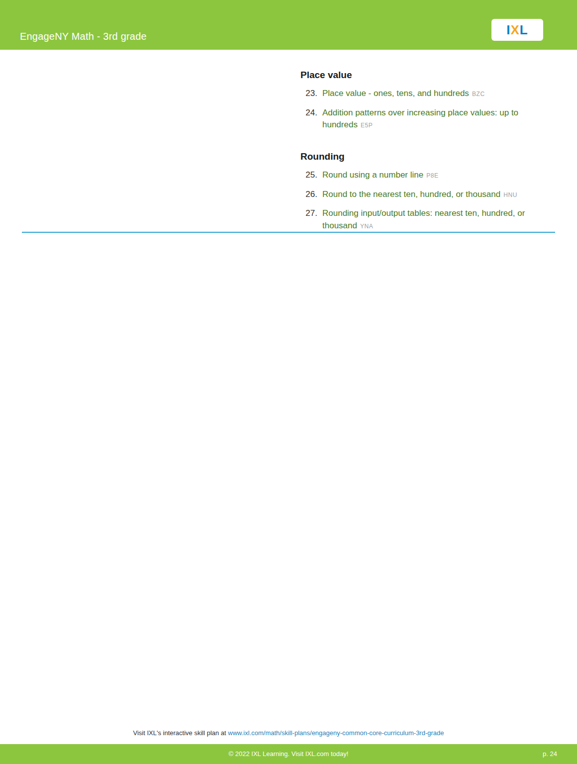EngageNY Math - 3rd grade
IXL
Place value
23. Place value - ones, tens, and hundreds BZC
24. Addition patterns over increasing place values: up to hundreds E5P
Rounding
25. Round using a number line P8E
26. Round to the nearest ten, hundred, or thousand HNU
27. Rounding input/output tables: nearest ten, hundred, or thousand YNA
Visit IXL's interactive skill plan at www.ixl.com/math/skill-plans/engageny-common-core-curriculum-3rd-grade
© 2022 IXL Learning. Visit IXL.com today!
p. 24